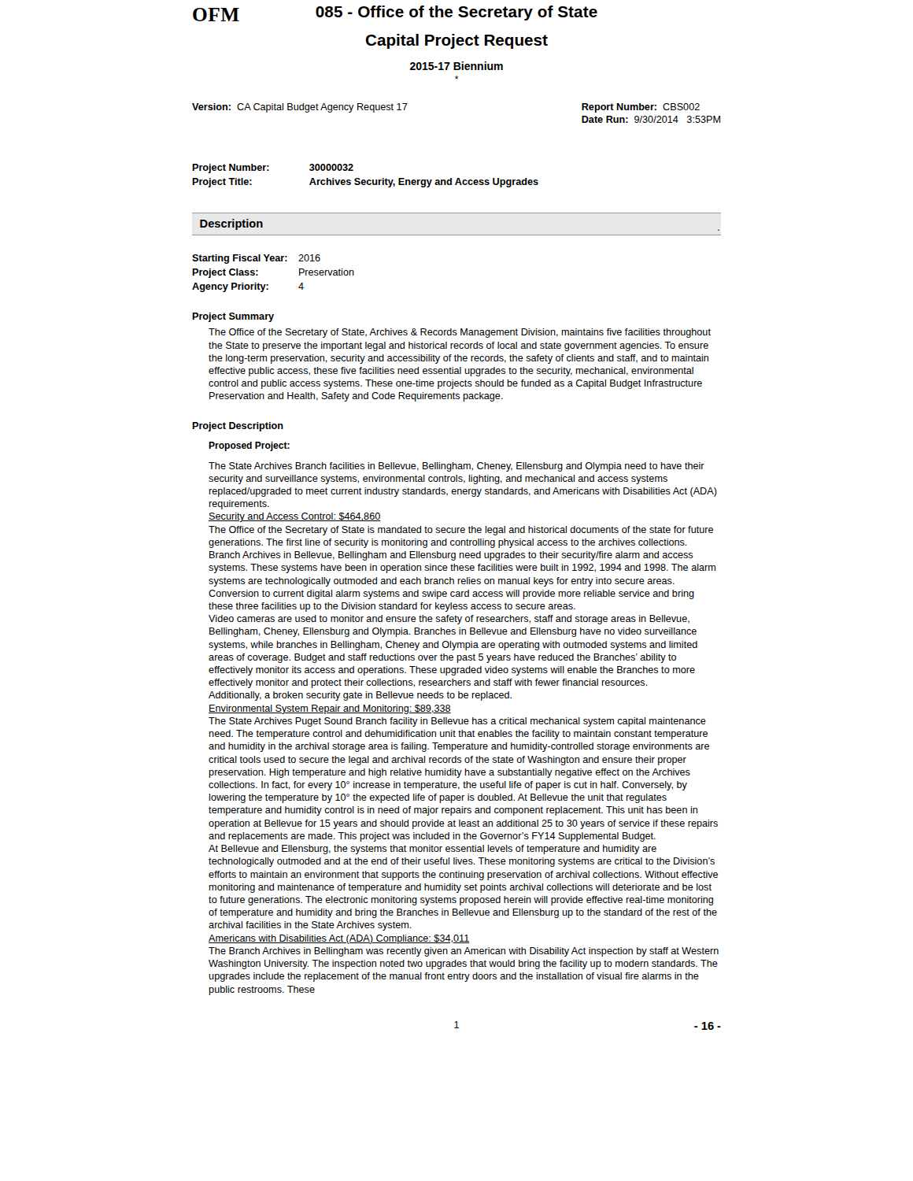OFM
085 - Office of the Secretary of State
Capital Project Request
2015-17 Biennium
*
Version: CA Capital Budget Agency Request 17
Report Number: CBS002
Date Run: 9/30/2014 3:53PM
| Project Number: | 30000032 |
| Project Title: | Archives Security, Energy and Access Upgrades |
Description.
| Starting Fiscal Year: | 2016 |
| Project Class: | Preservation |
| Agency Priority: | 4 |
Project Summary
The Office of the Secretary of State, Archives & Records Management Division, maintains five facilities throughout the State to preserve the important legal and historical records of local and state government agencies. To ensure the long-term preservation, security and accessibility of the records, the safety of clients and staff, and to maintain effective public access, these five facilities need essential upgrades to the security, mechanical, environmental control and public access systems. These one-time projects should be funded as a Capital Budget Infrastructure Preservation and Health, Safety and Code Requirements package.
Project Description
Proposed Project:
The State Archives Branch facilities in Bellevue, Bellingham, Cheney, Ellensburg and Olympia need to have their security and surveillance systems, environmental controls, lighting, and mechanical and access systems replaced/upgraded to meet current industry standards, energy standards, and Americans with Disabilities Act (ADA) requirements.
Security and Access Control: $464,860
The Office of the Secretary of State is mandated to secure the legal and historical documents of the state for future generations. The first line of security is monitoring and controlling physical access to the archives collections. Branch Archives in Bellevue, Bellingham and Ellensburg need upgrades to their security/fire alarm and access systems. These systems have been in operation since these facilities were built in 1992, 1994 and 1998. The alarm systems are technologically outmoded and each branch relies on manual keys for entry into secure areas. Conversion to current digital alarm systems and swipe card access will provide more reliable service and bring these three facilities up to the Division standard for keyless access to secure areas.
Video cameras are used to monitor and ensure the safety of researchers, staff and storage areas in Bellevue, Bellingham, Cheney, Ellensburg and Olympia. Branches in Bellevue and Ellensburg have no video surveillance systems, while branches in Bellingham, Cheney and Olympia are operating with outmoded systems and limited areas of coverage. Budget and staff reductions over the past 5 years have reduced the Branches’ ability to effectively monitor its access and operations. These upgraded video systems will enable the Branches to more effectively monitor and protect their collections, researchers and staff with fewer financial resources.
Additionally, a broken security gate in Bellevue needs to be replaced.
Environmental System Repair and Monitoring: $89,338
The State Archives Puget Sound Branch facility in Bellevue has a critical mechanical system capital maintenance need. The temperature control and dehumidification unit that enables the facility to maintain constant temperature and humidity in the archival storage area is failing. Temperature and humidity-controlled storage environments are critical tools used to secure the legal and archival records of the state of Washington and ensure their proper preservation. High temperature and high relative humidity have a substantially negative effect on the Archives collections. In fact, for every 10° increase in temperature, the useful life of paper is cut in half. Conversely, by lowering the temperature by 10° the expected life of paper is doubled. At Bellevue the unit that regulates temperature and humidity control is in need of major repairs and component replacement. This unit has been in operation at Bellevue for 15 years and should provide at least an additional 25 to 30 years of service if these repairs and replacements are made. This project was included in the Governor’s FY14 Supplemental Budget.
At Bellevue and Ellensburg, the systems that monitor essential levels of temperature and humidity are technologically outmoded and at the end of their useful lives. These monitoring systems are critical to the Division’s efforts to maintain an environment that supports the continuing preservation of archival collections. Without effective monitoring and maintenance of temperature and humidity set points archival collections will deteriorate and be lost to future generations. The electronic monitoring systems proposed herein will provide effective real-time monitoring of temperature and humidity and bring the Branches in Bellevue and Ellensburg up to the standard of the rest of the archival facilities in the State Archives system.
Americans with Disabilities Act (ADA) Compliance: $34,011
The Branch Archives in Bellingham was recently given an American with Disability Act inspection by staff at Western Washington University. The inspection noted two upgrades that would bring the facility up to modern standards. The upgrades include the replacement of the manual front entry doors and the installation of visual fire alarms in the public restrooms. These
1
- 16 -